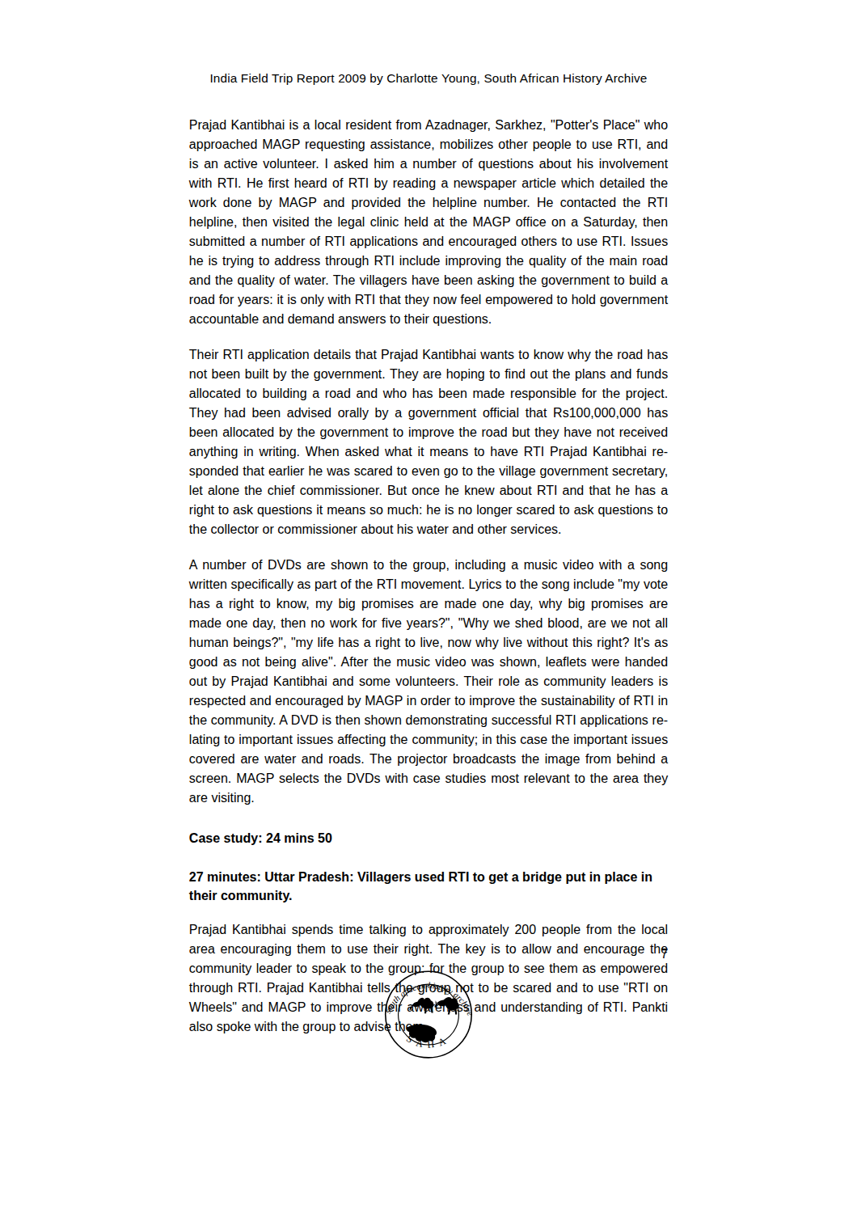India Field Trip Report 2009 by Charlotte Young, South African History Archive
Prajad Kantibhai is a local resident from Azadnager, Sarkhez, "Potter's Place" who approached MAGP requesting assistance, mobilizes other people to use RTI, and is an active volunteer. I asked him a number of questions about his involvement with RTI. He first heard of RTI by reading a newspaper article which detailed the work done by MAGP and provided the helpline number. He contacted the RTI helpline, then visited the legal clinic held at the MAGP office on a Saturday, then submitted a number of RTI applications and encouraged others to use RTI. Issues he is trying to address through RTI include improving the quality of the main road and the quality of water. The villagers have been asking the government to build a road for years: it is only with RTI that they now feel empowered to hold government accountable and demand answers to their questions.
Their RTI application details that Prajad Kantibhai wants to know why the road has not been built by the government. They are hoping to find out the plans and funds allocated to building a road and who has been made responsible for the project. They had been advised orally by a government official that Rs100,000,000 has been allocated by the government to improve the road but they have not received anything in writing. When asked what it means to have RTI Prajad Kantibhai responded that earlier he was scared to even go to the village government secretary, let alone the chief commissioner. But once he knew about RTI and that he has a right to ask questions it means so much: he is no longer scared to ask questions to the collector or commissioner about his water and other services.
A number of DVDs are shown to the group, including a music video with a song written specifically as part of the RTI movement. Lyrics to the song include "my vote has a right to know, my big promises are made one day, why big promises are made one day, then no work for five years?", "Why we shed blood, are we not all human beings?", "my life has a right to live, now why live without this right? It's as good as not being alive". After the music video was shown, leaflets were handed out by Prajad Kantibhai and some volunteers. Their role as community leaders is respected and encouraged by MAGP in order to improve the sustainability of RTI in the community. A DVD is then shown demonstrating successful RTI applications relating to important issues affecting the community; in this case the important issues covered are water and roads. The projector broadcasts the image from behind a screen. MAGP selects the DVDs with case studies most relevant to the area they are visiting.
Case study: 24 mins 50
27 minutes: Uttar Pradesh: Villagers used RTI to get a bridge put in place in their community.
Prajad Kantibhai spends time talking to approximately 200 people from the local area encouraging them to use their right. The key is to allow and encourage the community leader to speak to the group: for the group to see them as empowered through RTI. Prajad Kantibhai tells the group not to be scared and to use "RTI on Wheels" and MAGP to improve their awareness and understanding of RTI. Pankti also spoke with the group to advise them
7
south african history archive S A H A